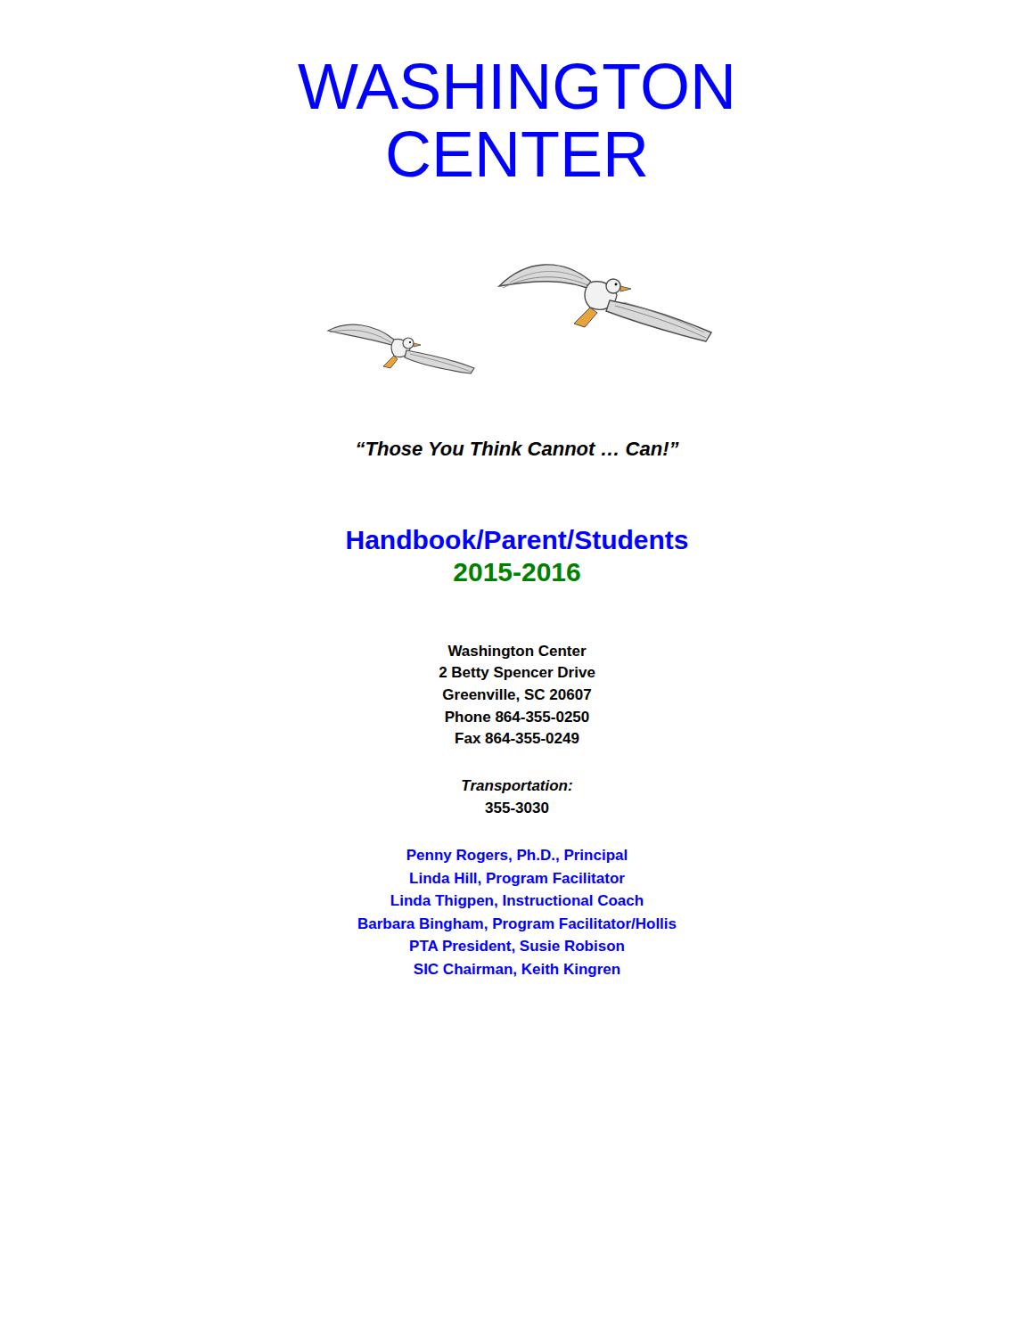WASHINGTON
CENTER
“Those You Think Cannot … Can!”
Handbook/Parent/Students
2015-2016
Washington Center
2 Betty Spencer Drive
Greenville, SC 20607
Phone 864-355-0250
Fax 864-355-0249
Transportation:
355-3030
Penny Rogers, Ph.D., Principal
Linda Hill, Program Facilitator
Linda Thigpen, Instructional Coach
Barbara Bingham, Program Facilitator/Hollis
PTA President, Susie Robison
SIC Chairman, Keith Kingren